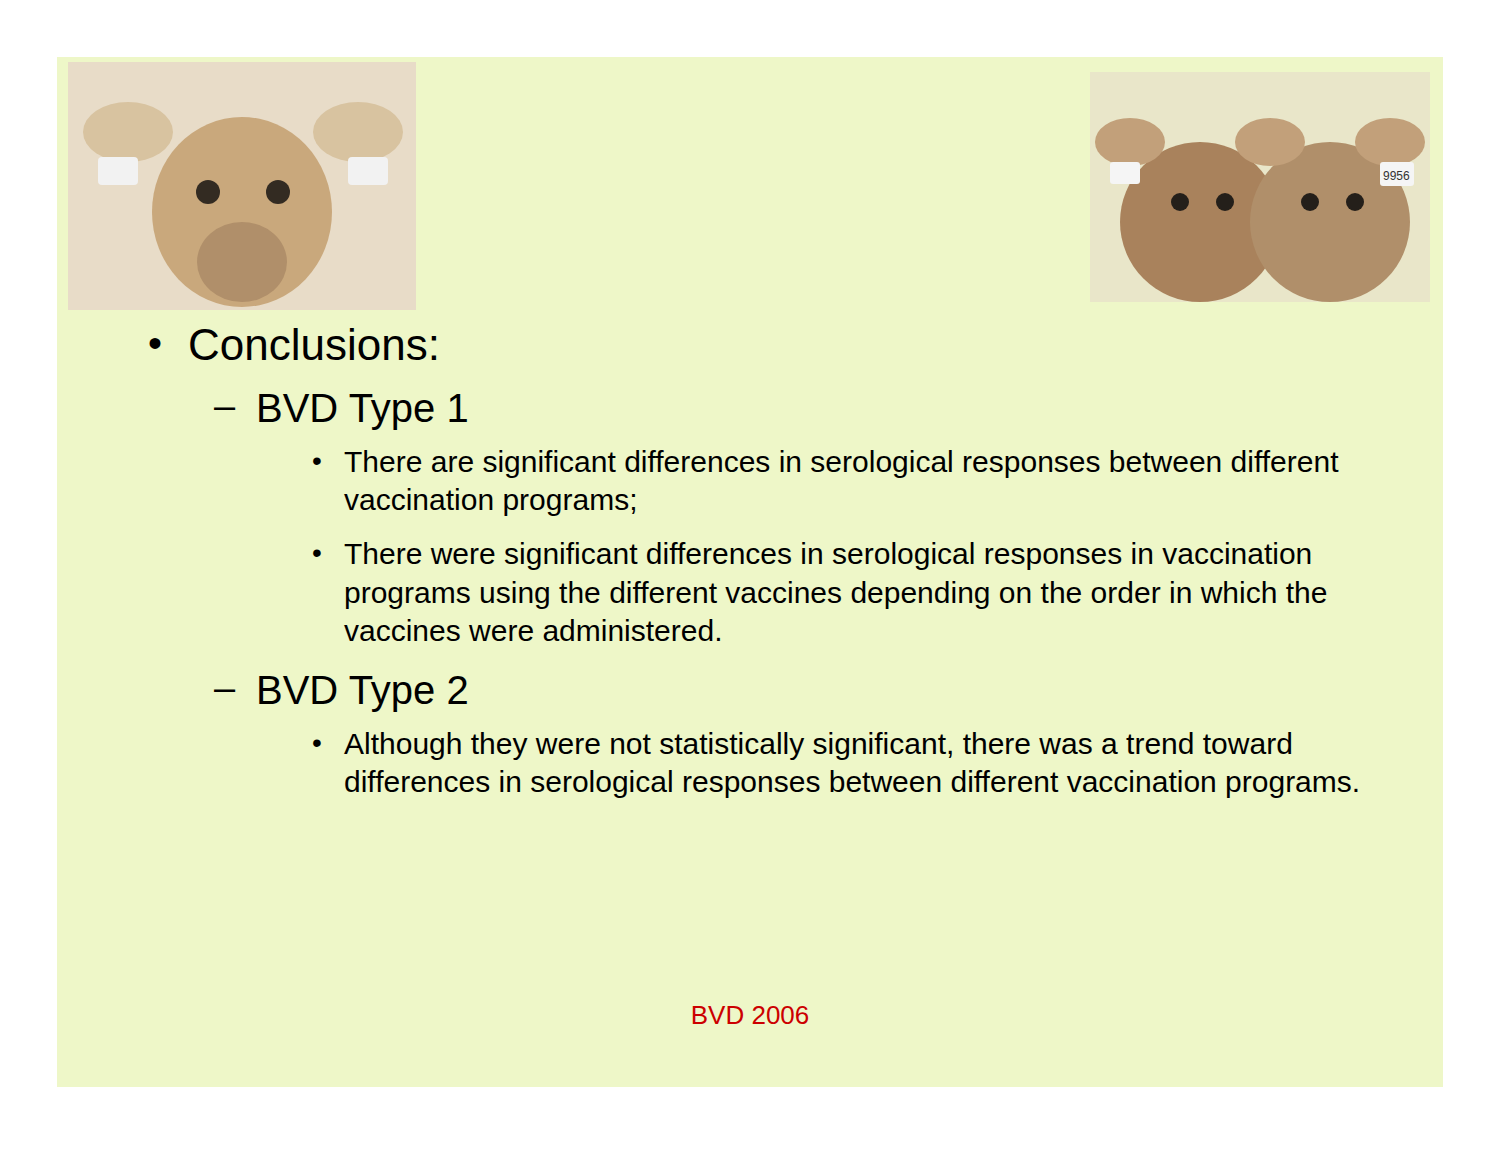Conclusions:
BVD Type 1
There are significant differences in serological responses between different vaccination programs;
There were significant differences in serological responses in vaccination programs using the different vaccines depending on the order in which the vaccines were administered.
BVD Type 2
Although they were not statistically significant, there was a trend toward differences in serological responses between different vaccination programs.
BVD 2006